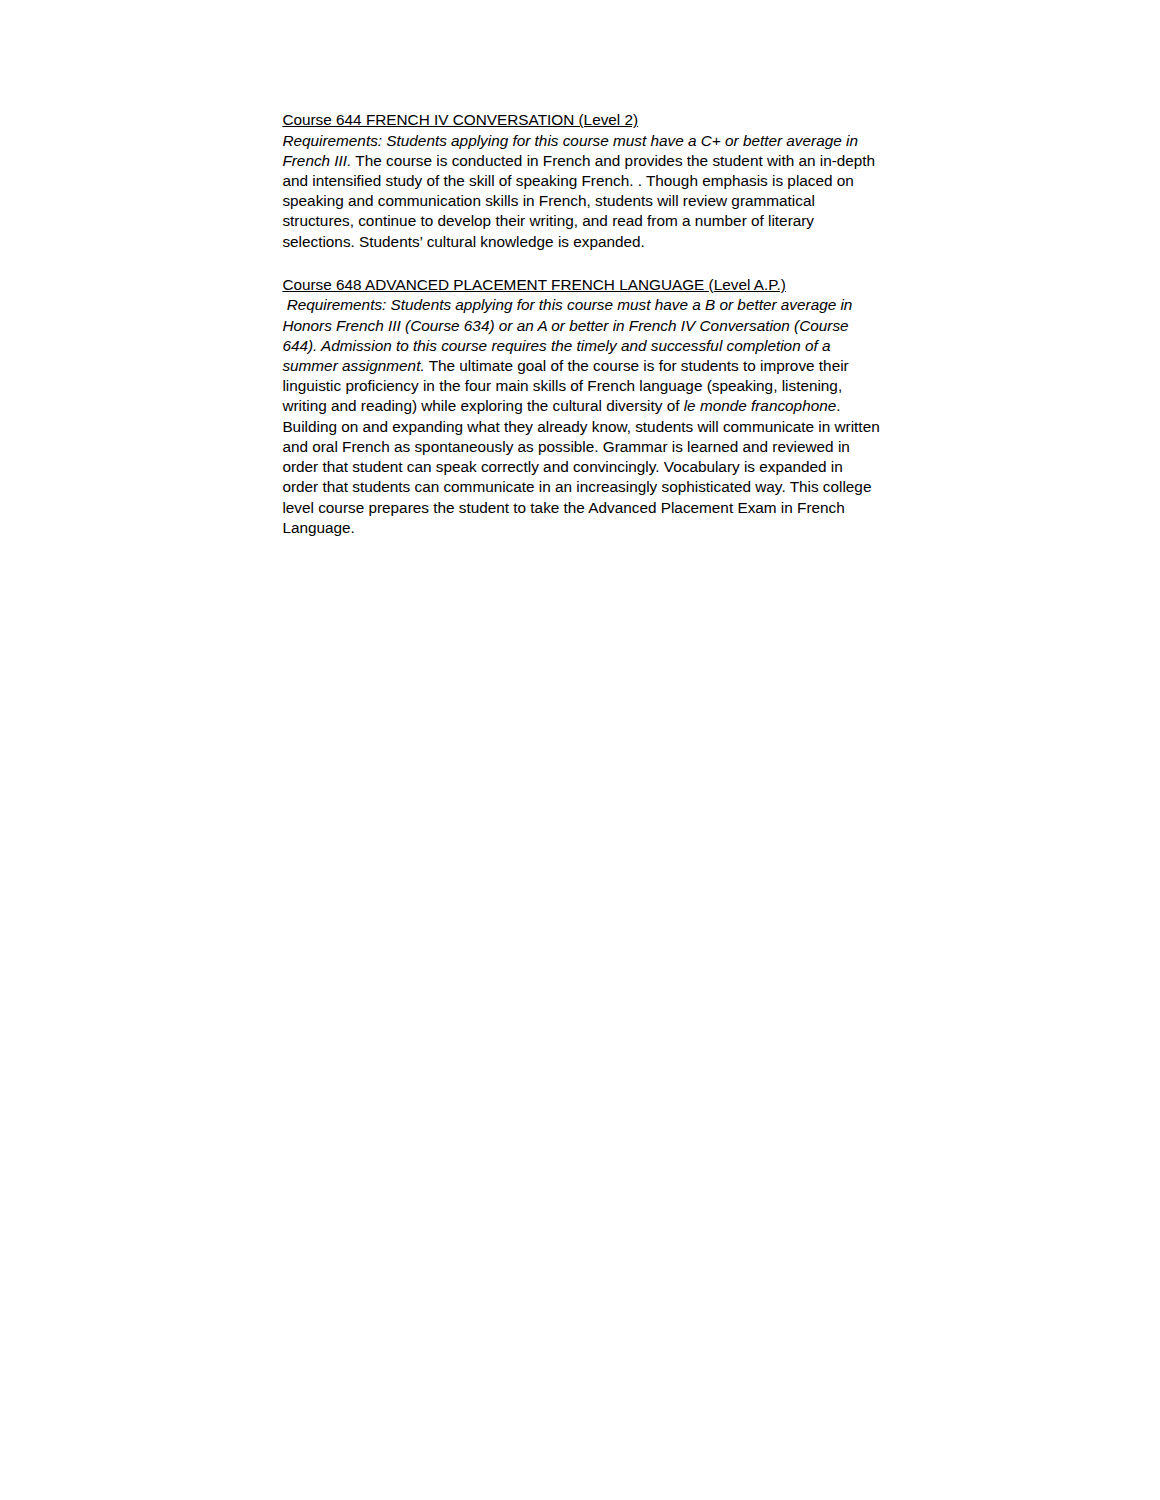Course 644 FRENCH IV CONVERSATION (Level 2)
Requirements: Students applying for this course must have a C+ or better average in French III. The course is conducted in French and provides the student with an in-depth and intensified study of the skill of speaking French. . Though emphasis is placed on speaking and communication skills in French, students will review grammatical structures, continue to develop their writing, and read from a number of literary selections. Students’ cultural knowledge is expanded.
Course 648 ADVANCED PLACEMENT FRENCH LANGUAGE (Level A.P.)
Requirements: Students applying for this course must have a B or better average in Honors French III (Course 634) or an A or better in French IV Conversation (Course 644). Admission to this course requires the timely and successful completion of a summer assignment. The ultimate goal of the course is for students to improve their linguistic proficiency in the four main skills of French language (speaking, listening, writing and reading) while exploring the cultural diversity of le monde francophone. Building on and expanding what they already know, students will communicate in written and oral French as spontaneously as possible. Grammar is learned and reviewed in order that student can speak correctly and convincingly. Vocabulary is expanded in order that students can communicate in an increasingly sophisticated way. This college level course prepares the student to take the Advanced Placement Exam in French Language.